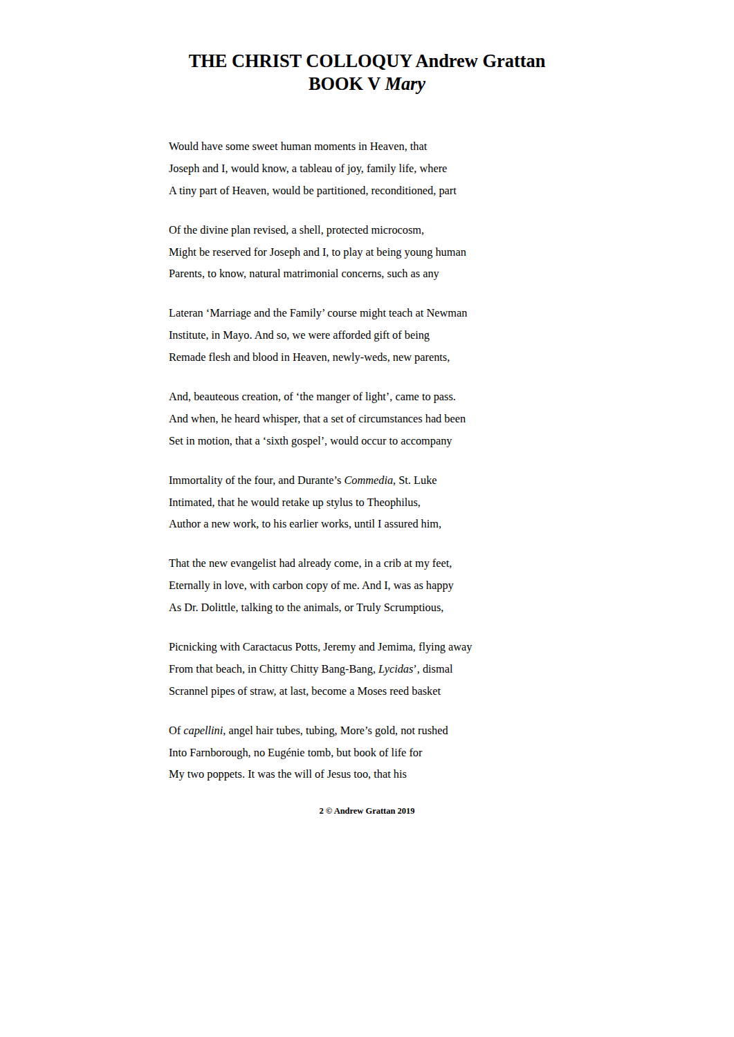THE CHRIST COLLOQUY Andrew Grattan BOOK V Mary
Would have some sweet human moments in Heaven, that
Joseph and I, would know, a tableau of joy, family life, where
A tiny part of Heaven, would be partitioned, reconditioned, part
Of the divine plan revised, a shell, protected microcosm,
Might be reserved for Joseph and I, to play at being young human
Parents, to know, natural matrimonial concerns, such as any
Lateran ‘Marriage and the Family’ course might teach at Newman
Institute, in Mayo. And so, we were afforded gift of being
Remade flesh and blood in Heaven, newly-weds, new parents,
And, beauteous creation, of ‘the manger of light’, came to pass.
And when, he heard whisper, that a set of circumstances had been
Set in motion, that a ‘sixth gospel’, would occur to accompany
Immortality of the four, and Durante’s Commedia, St. Luke
Intimated, that he would retake up stylus to Theophilus,
Author a new work, to his earlier works, until I assured him,
That the new evangelist had already come, in a crib at my feet,
Eternally in love, with carbon copy of me. And I, was as happy
As Dr. Dolittle, talking to the animals, or Truly Scrumptious,
Picnicking with Caractacus Potts, Jeremy and Jemima, flying away
From that beach, in Chitty Chitty Bang-Bang, Lycidas’, dismal
Scrannel pipes of straw, at last, become a Moses reed basket
Of capellini, angel hair tubes, tubing, More’s gold, not rushed
Into Farnborough, no Eugénie tomb, but book of life for
My two poppets. It was the will of Jesus too, that his
2 © Andrew Grattan 2019